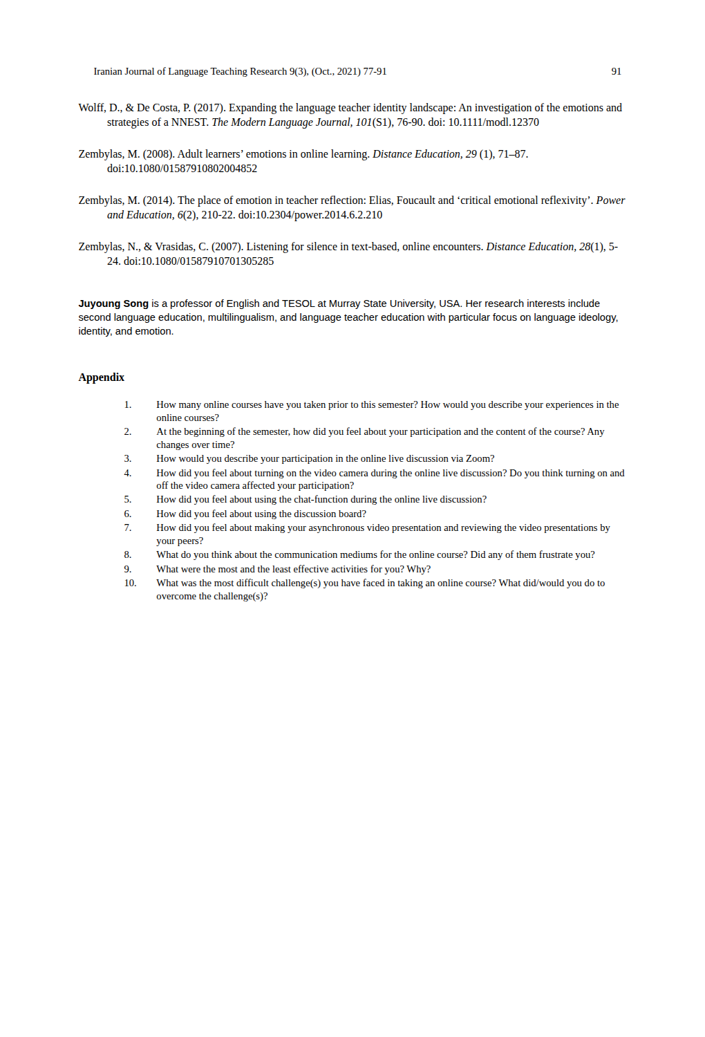Iranian Journal of Language Teaching Research 9(3), (Oct., 2021) 77-91 91
Wolff, D., & De Costa, P. (2017). Expanding the language teacher identity landscape: An investigation of the emotions and strategies of a NNEST. The Modern Language Journal, 101(S1), 76-90. doi: 10.1111/modl.12370
Zembylas, M. (2008). Adult learners’ emotions in online learning. Distance Education, 29 (1), 71–87. doi:10.1080/01587910802004852
Zembylas, M. (2014). The place of emotion in teacher reflection: Elias, Foucault and ‘critical emotional reflexivity’. Power and Education, 6(2), 210-22. doi:10.2304/power.2014.6.2.210
Zembylas, N., & Vrasidas, C. (2007). Listening for silence in text-based, online encounters. Distance Education, 28(1), 5-24. doi:10.1080/01587910701305285
Juyoung Song is a professor of English and TESOL at Murray State University, USA. Her research interests include second language education, multilingualism, and language teacher education with particular focus on language ideology, identity, and emotion.
Appendix
How many online courses have you taken prior to this semester? How would you describe your experiences in the online courses?
At the beginning of the semester, how did you feel about your participation and the content of the course? Any changes over time?
How would you describe your participation in the online live discussion via Zoom?
How did you feel about turning on the video camera during the online live discussion? Do you think turning on and off the video camera affected your participation?
How did you feel about using the chat-function during the online live discussion?
How did you feel about using the discussion board?
How did you feel about making your asynchronous video presentation and reviewing the video presentations by your peers?
What do you think about the communication mediums for the online course? Did any of them frustrate you?
What were the most and the least effective activities for you? Why?
What was the most difficult challenge(s) you have faced in taking an online course? What did/would you do to overcome the challenge(s)?